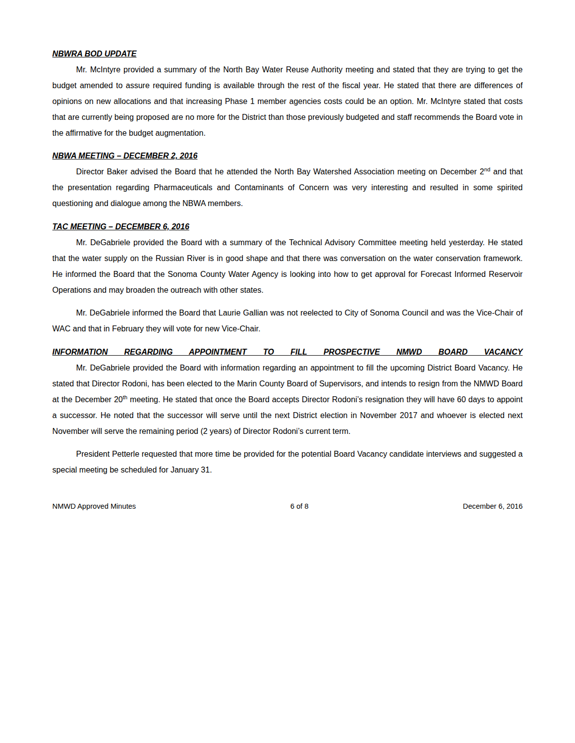NBWRA BOD UPDATE
Mr. McIntyre provided a summary of the North Bay Water Reuse Authority meeting and stated that they are trying to get the budget amended to assure required funding is available through the rest of the fiscal year. He stated that there are differences of opinions on new allocations and that increasing Phase 1 member agencies costs could be an option. Mr. McIntyre stated that costs that are currently being proposed are no more for the District than those previously budgeted and staff recommends the Board vote in the affirmative for the budget augmentation.
NBWA MEETING – DECEMBER 2, 2016
Director Baker advised the Board that he attended the North Bay Watershed Association meeting on December 2nd and that the presentation regarding Pharmaceuticals and Contaminants of Concern was very interesting and resulted in some spirited questioning and dialogue among the NBWA members.
TAC MEETING – DECEMBER 6, 2016
Mr. DeGabriele provided the Board with a summary of the Technical Advisory Committee meeting held yesterday. He stated that the water supply on the Russian River is in good shape and that there was conversation on the water conservation framework. He informed the Board that the Sonoma County Water Agency is looking into how to get approval for Forecast Informed Reservoir Operations and may broaden the outreach with other states.
Mr. DeGabriele informed the Board that Laurie Gallian was not reelected to City of Sonoma Council and was the Vice-Chair of WAC and that in February they will vote for new Vice-Chair.
INFORMATION REGARDING APPOINTMENT TO FILL PROSPECTIVE NMWD BOARD VACANCY
Mr. DeGabriele provided the Board with information regarding an appointment to fill the upcoming District Board Vacancy. He stated that Director Rodoni, has been elected to the Marin County Board of Supervisors, and intends to resign from the NMWD Board at the December 20th meeting. He stated that once the Board accepts Director Rodoni’s resignation they will have 60 days to appoint a successor. He noted that the successor will serve until the next District election in November 2017 and whoever is elected next November will serve the remaining period (2 years) of Director Rodoni’s current term.
President Petterle requested that more time be provided for the potential Board Vacancy candidate interviews and suggested a special meeting be scheduled for January 31.
NMWD Approved Minutes 6 of 8 December 6, 2016